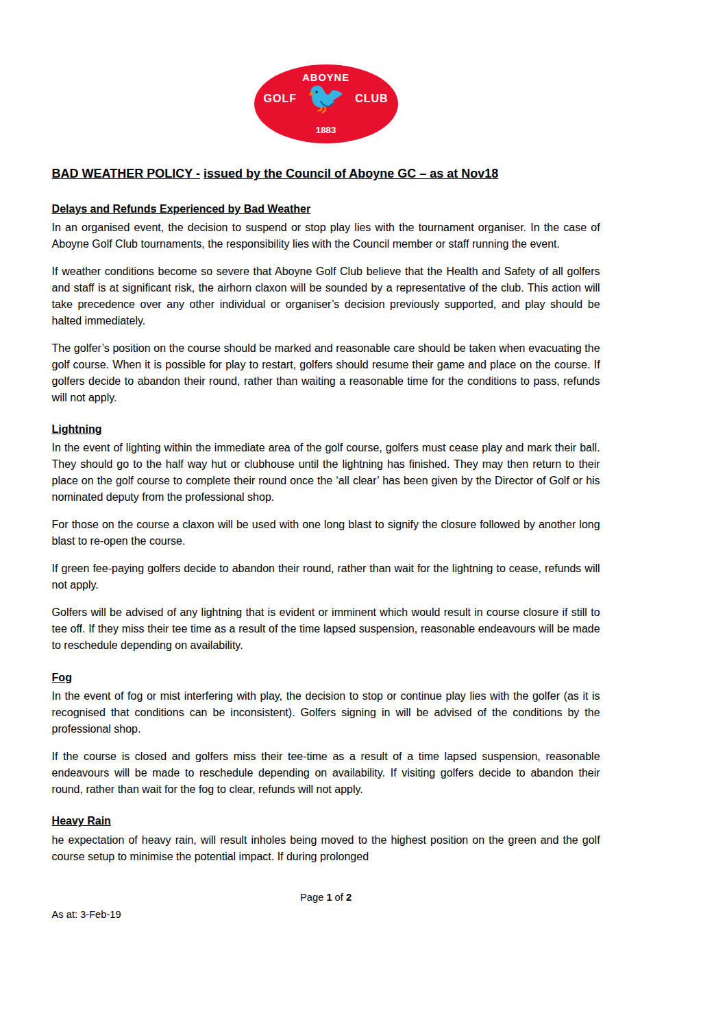ABOYNE GOLF 🐦 CLUB 1883
BAD WEATHER POLICY - issued by the Council of Aboyne GC – as at Nov18
Delays and Refunds Experienced by Bad Weather
In an organised event, the decision to suspend or stop play lies with the tournament organiser. In the case of Aboyne Golf Club tournaments, the responsibility lies with the Council member or staff running the event.
If weather conditions become so severe that Aboyne Golf Club believe that the Health and Safety of all golfers and staff is at significant risk, the airhorn claxon will be sounded by a representative of the club. This action will take precedence over any other individual or organiser’s decision previously supported, and play should be halted immediately.
The golfer’s position on the course should be marked and reasonable care should be taken when evacuating the golf course. When it is possible for play to restart, golfers should resume their game and place on the course. If golfers decide to abandon their round, rather than waiting a reasonable time for the conditions to pass, refunds will not apply.
Lightning
In the event of lighting within the immediate area of the golf course, golfers must cease play and mark their ball. They should go to the half way hut or clubhouse until the lightning has finished. They may then return to their place on the golf course to complete their round once the ‘all clear’ has been given by the Director of Golf or his nominated deputy from the professional shop.
For those on the course a claxon will be used with one long blast to signify the closure followed by another long blast to re-open the course.
If green fee-paying golfers decide to abandon their round, rather than wait for the lightning to cease, refunds will not apply.
Golfers will be advised of any lightning that is evident or imminent which would result in course closure if still to tee off. If they miss their tee time as a result of the time lapsed suspension, reasonable endeavours will be made to reschedule depending on availability.
Fog
In the event of fog or mist interfering with play, the decision to stop or continue play lies with the golfer (as it is recognised that conditions can be inconsistent). Golfers signing in will be advised of the conditions by the professional shop.
If the course is closed and golfers miss their tee-time as a result of a time lapsed suspension, reasonable endeavours will be made to reschedule depending on availability. If visiting golfers decide to abandon their round, rather than wait for the fog to clear, refunds will not apply.
Heavy Rain
he expectation of heavy rain, will result inholes being moved to the highest position on the green and the golf course setup to minimise the potential impact. If during prolonged
Page 1 of 2
As at: 3-Feb-19